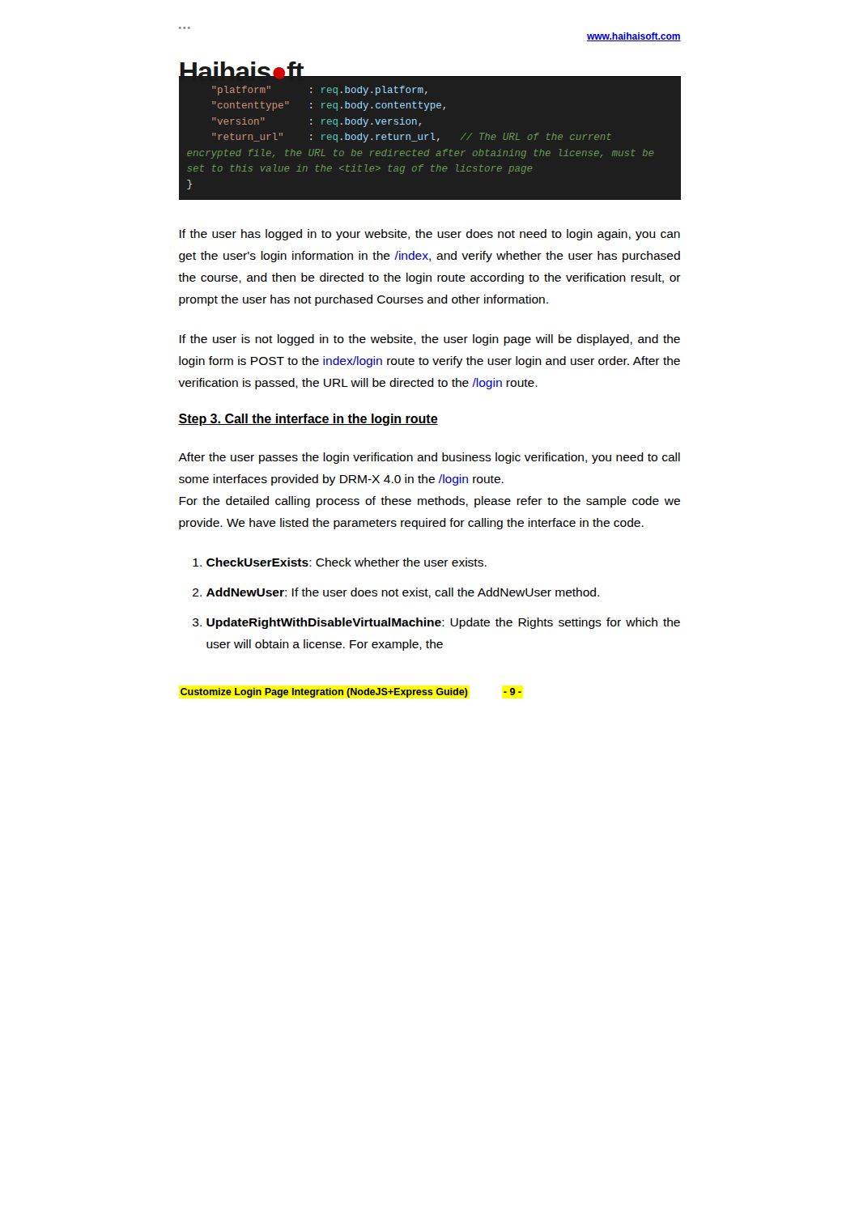www.haihaisoft.com
•••
Haihais●ft
    "platform"      : req.body.platform,
    "contenttype"   : req.body.contenttype,
    "version"       : req.body.version,
    "return_url"    : req.body.return_url,   // The URL of the current
encrypted file, the URL to be redirected after obtaining the license, must be
set to this value in the <title> tag of the licstore page
}
If the user has logged in to your website, the user does not need to login again, you can get the user's login information in the /index, and verify whether the user has purchased the course, and then be directed to the login route according to the verification result, or prompt the user has not purchased Courses and other information.
If the user is not logged in to the website, the user login page will be displayed, and the login form is POST to the index/login route to verify the user login and user order. After the verification is passed, the URL will be directed to the /login route.
Step 3. Call the interface in the login route
After the user passes the login verification and business logic verification, you need to call some interfaces provided by DRM-X 4.0 in the /login route.
For the detailed calling process of these methods, please refer to the sample code we provide. We have listed the parameters required for calling the interface in the code.
CheckUserExists: Check whether the user exists.
AddNewUser: If the user does not exist, call the AddNewUser method.
UpdateRightWithDisableVirtualMachine: Update the Rights settings for which the user will obtain a license. For example, the
Customize Login Page Integration (NodeJS+Express Guide)- 9 -